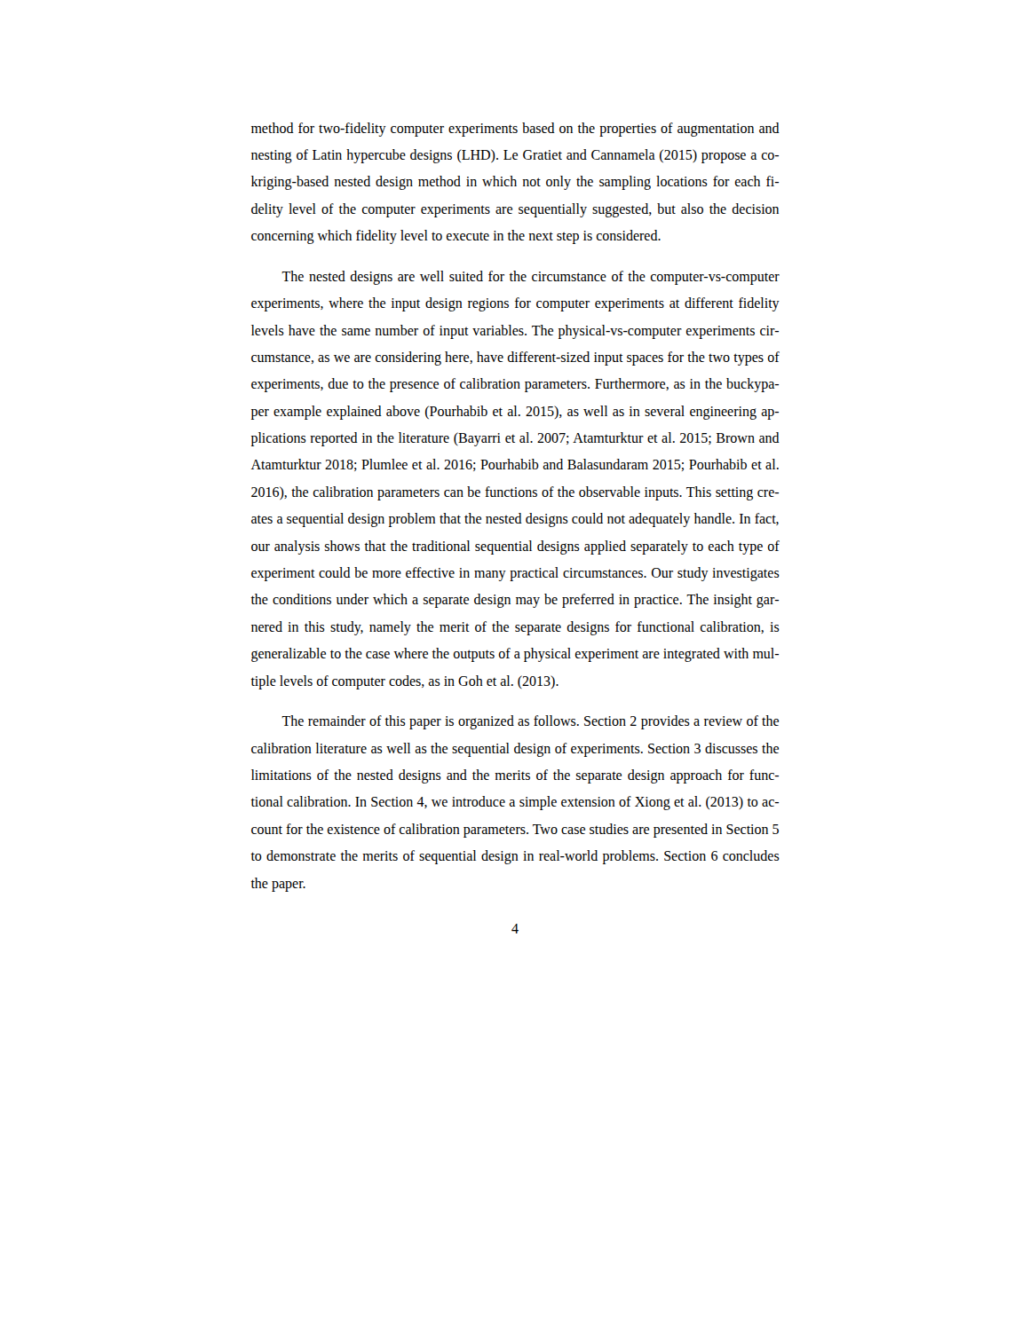method for two-fidelity computer experiments based on the properties of augmentation and nesting of Latin hypercube designs (LHD). Le Gratiet and Cannamela (2015) propose a co-kriging-based nested design method in which not only the sampling locations for each fidelity level of the computer experiments are sequentially suggested, but also the decision concerning which fidelity level to execute in the next step is considered.
The nested designs are well suited for the circumstance of the computer-vs-computer experiments, where the input design regions for computer experiments at different fidelity levels have the same number of input variables. The physical-vs-computer experiments circumstance, as we are considering here, have different-sized input spaces for the two types of experiments, due to the presence of calibration parameters. Furthermore, as in the buckypaper example explained above (Pourhabib et al. 2015), as well as in several engineering applications reported in the literature (Bayarri et al. 2007; Atamturktur et al. 2015; Brown and Atamturktur 2018; Plumlee et al. 2016; Pourhabib and Balasundaram 2015; Pourhabib et al. 2016), the calibration parameters can be functions of the observable inputs. This setting creates a sequential design problem that the nested designs could not adequately handle. In fact, our analysis shows that the traditional sequential designs applied separately to each type of experiment could be more effective in many practical circumstances. Our study investigates the conditions under which a separate design may be preferred in practice. The insight garnered in this study, namely the merit of the separate designs for functional calibration, is generalizable to the case where the outputs of a physical experiment are integrated with multiple levels of computer codes, as in Goh et al. (2013).
The remainder of this paper is organized as follows. Section 2 provides a review of the calibration literature as well as the sequential design of experiments. Section 3 discusses the limitations of the nested designs and the merits of the separate design approach for functional calibration. In Section 4, we introduce a simple extension of Xiong et al. (2013) to account for the existence of calibration parameters. Two case studies are presented in Section 5 to demonstrate the merits of sequential design in real-world problems. Section 6 concludes the paper.
4